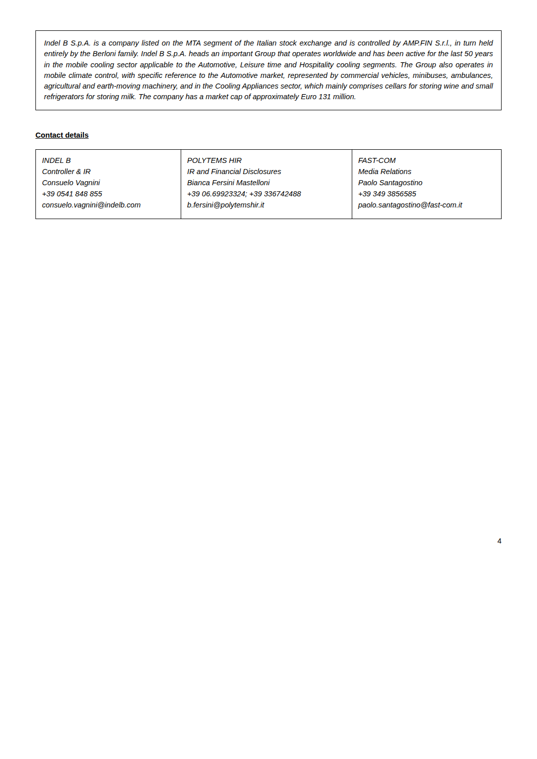Indel B S.p.A. is a company listed on the MTA segment of the Italian stock exchange and is controlled by AMP.FIN S.r.l., in turn held entirely by the Berloni family. Indel B S.p.A. heads an important Group that operates worldwide and has been active for the last 50 years in the mobile cooling sector applicable to the Automotive, Leisure time and Hospitality cooling segments. The Group also operates in mobile climate control, with specific reference to the Automotive market, represented by commercial vehicles, minibuses, ambulances, agricultural and earth-moving machinery, and in the Cooling Appliances sector, which mainly comprises cellars for storing wine and small refrigerators for storing milk. The company has a market cap of approximately Euro 131 million.
Contact details
| INDEL B Controller & IR Consuelo Vagnini +39 0541 848 855 consuelo.vagnini@indelb.com | POLYTEMS HIR IR and Financial Disclosures Bianca Fersini Mastelloni +39 06.69923324; +39 336742488 b.fersini@polytemshir.it | FAST-COM Media Relations Paolo Santagostino +39 349 3856585 paolo.santagostino@fast-com.it |
4